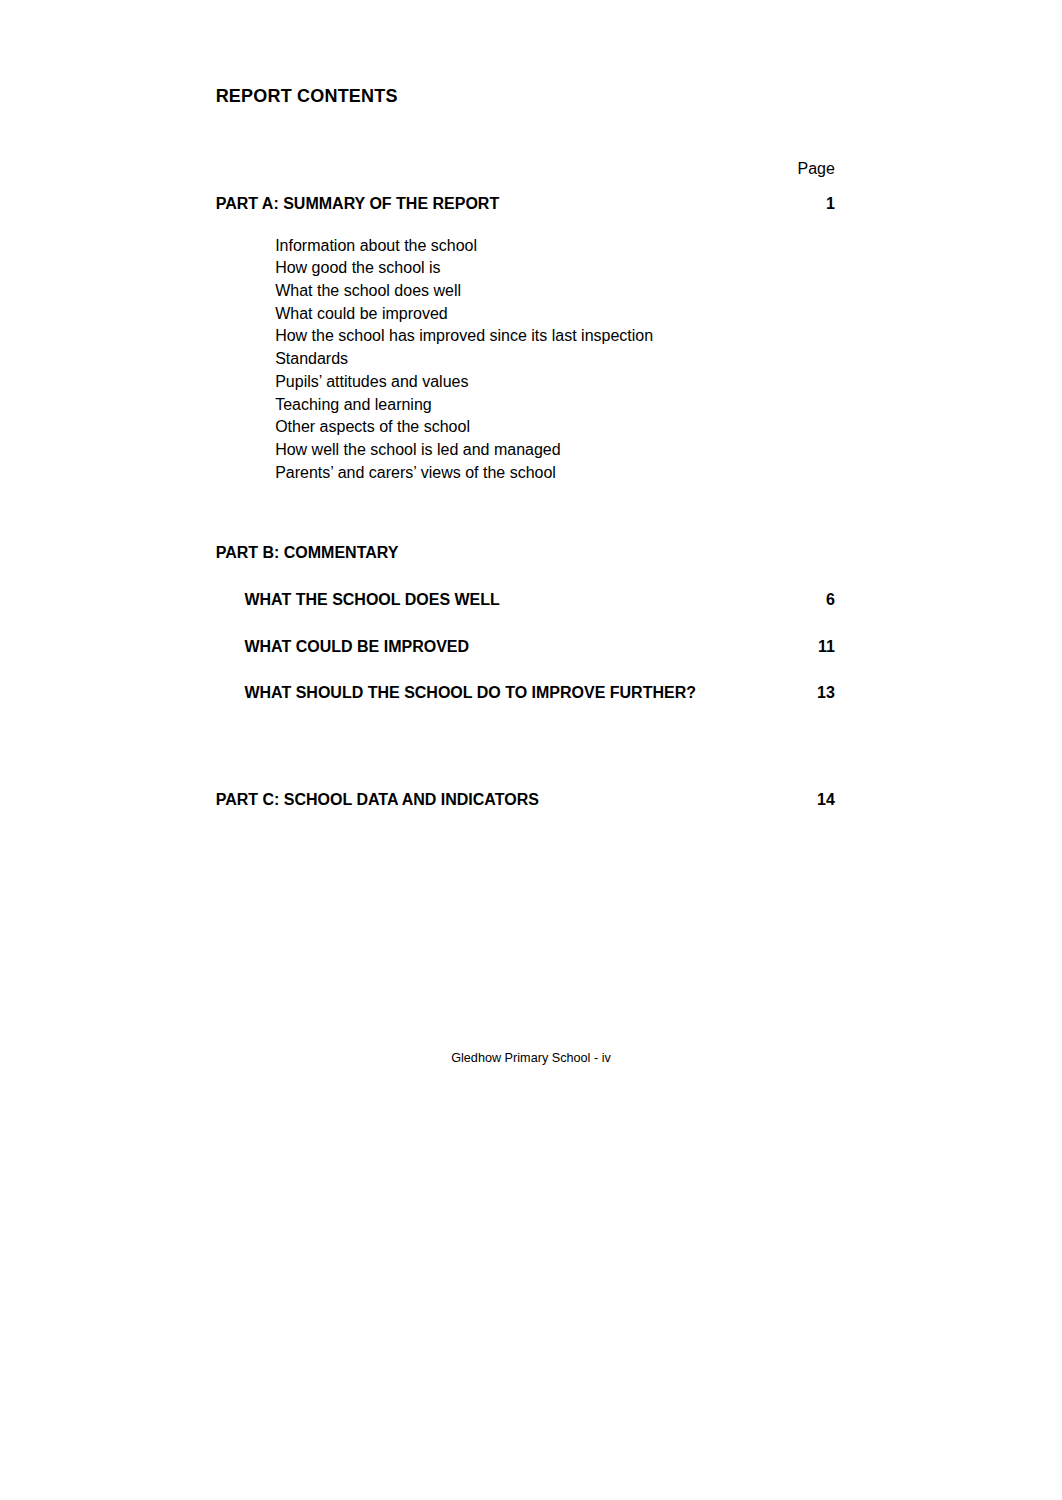REPORT CONTENTS
Page
PART A: SUMMARY OF THE REPORT 1
Information about the school
How good the school is
What the school does well
What could be improved
How the school has improved since its last inspection
Standards
Pupils’ attitudes and values
Teaching and learning
Other aspects of the school
How well the school is led and managed
Parents’ and carers’ views of the school
PART B: COMMENTARY
WHAT THE SCHOOL DOES WELL 6
WHAT COULD BE IMPROVED 11
WHAT SHOULD THE SCHOOL DO TO IMPROVE FURTHER? 13
PART C: SCHOOL DATA AND INDICATORS 14
Gledhow Primary School - iv